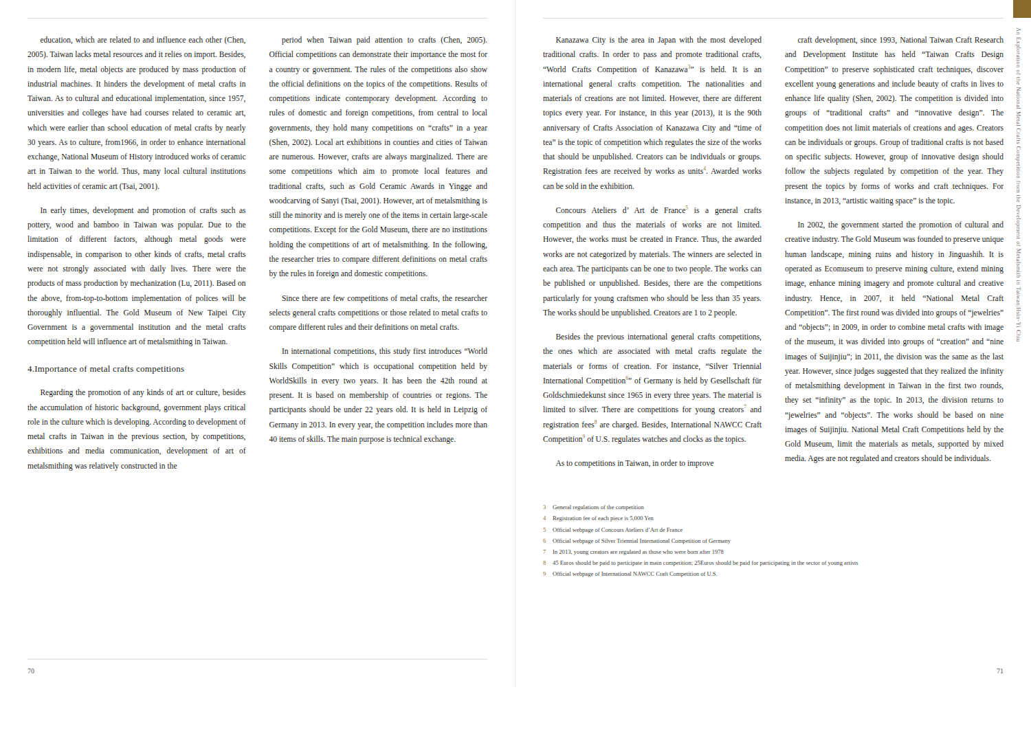education, which are related to and influence each other (Chen, 2005). Taiwan lacks metal resources and it relies on import. Besides, in modern life, metal objects are produced by mass production of industrial machines. It hinders the development of metal crafts in Taiwan. As to cultural and educational implementation, since 1957, universities and colleges have had courses related to ceramic art, which were earlier than school education of metal crafts by nearly 30 years. As to culture, from1966, in order to enhance international exchange, National Museum of History introduced works of ceramic art in Taiwan to the world. Thus, many local cultural institutions held activities of ceramic art (Tsai, 2001).
In early times, development and promotion of crafts such as pottery, wood and bamboo in Taiwan was popular. Due to the limitation of different factors, although metal goods were indispensable, in comparison to other kinds of crafts, metal crafts were not strongly associated with daily lives. There were the products of mass production by mechanization (Lu, 2011). Based on the above, from-top-to-bottom implementation of polices will be thoroughly influential. The Gold Museum of New Taipei City Government is a governmental institution and the metal crafts competition held will influence art of metalsmithing in Taiwan.
4.Importance of metal crafts competitions
Regarding the promotion of any kinds of art or culture, besides the accumulation of historic background, government plays critical role in the culture which is developing. According to development of metal crafts in Taiwan in the previous section, by competitions, exhibitions and media communication, development of art of metalsmithing was relatively constructed in the
period when Taiwan paid attention to crafts (Chen, 2005). Official competitions can demonstrate their importance the most for a country or government. The rules of the competitions also show the official definitions on the topics of the competitions. Results of competitions indicate contemporary development. According to rules of domestic and foreign competitions, from central to local governments, they hold many competitions on “crafts” in a year (Shen, 2002). Local art exhibitions in counties and cities of Taiwan are numerous. However, crafts are always marginalized. There are some competitions which aim to promote local features and traditional crafts, such as Gold Ceramic Awards in Yingge and woodcarving of Sanyi (Tsai, 2001). However, art of metalsmithing is still the minority and is merely one of the items in certain large-scale competitions. Except for the Gold Museum, there are no institutions holding the competitions of art of metalsmithing. In the following, the researcher tries to compare different definitions on metal crafts by the rules in foreign and domestic competitions.
Since there are few competitions of metal crafts, the researcher selects general crafts competitions or those related to metal crafts to compare different rules and their definitions on metal crafts.
In international competitions, this study first introduces “World Skills Competition” which is occupational competition held by WorldSkills in every two years. It has been the 42th round at present. It is based on membership of countries or regions. The participants should be under 22 years old. It is held in Leipzig of Germany in 2013. In every year, the competition includes more than 40 items of skills. The main purpose is technical exchange.
70
An Exploration of the National Metal Crafts Competition from the Development of Metalsmith in Taiwan|Hsin-Yi Chiu
Kanazawa City is the area in Japan with the most developed traditional crafts. In order to pass and promote traditional crafts, “World Crafts Competition of Kanazawa3” is held. It is an international general crafts competition. The nationalities and materials of creations are not limited. However, there are different topics every year. For instance, in this year (2013), it is the 90th anniversary of Crafts Association of Kanazawa City and “time of tea” is the topic of competition which regulates the size of the works that should be unpublished. Creators can be individuals or groups. Registration fees are received by works as units4. Awarded works can be sold in the exhibition.
Concours Ateliers d’ Art de France5 is a general crafts competition and thus the materials of works are not limited. However, the works must be created in France. Thus, the awarded works are not categorized by materials. The winners are selected in each area. The participants can be one to two people. The works can be published or unpublished. Besides, there are the competitions particularly for young craftsmen who should be less than 35 years. The works should be unpublished. Creators are 1 to 2 people.
Besides the previous international general crafts competitions, the ones which are associated with metal crafts regulate the materials or forms of creation. For instance, “Silver Triennial International Competition6” of Germany is held by Gesellschaft für Goldschmiedekunst since 1965 in every three years. The material is limited to silver. There are competitions for young creators7 and registration fees8 are charged. Besides, International NAWCC Craft Competition9 of U.S. regulates watches and clocks as the topics.
As to competitions in Taiwan, in order to improve
craft development, since 1993, National Taiwan Craft Research and Development Institute has held “Taiwan Crafts Design Competition” to preserve sophisticated craft techniques, discover excellent young generations and include beauty of crafts in lives to enhance life quality (Shen, 2002). The competition is divided into groups of “traditional crafts” and “innovative design”. The competition does not limit materials of creations and ages. Creators can be individuals or groups. Group of traditional crafts is not based on specific subjects. However, group of innovative design should follow the subjects regulated by competition of the year. They present the topics by forms of works and craft techniques. For instance, in 2013, “artistic waiting space” is the topic.
In 2002, the government started the promotion of cultural and creative industry. The Gold Museum was founded to preserve unique human landscape, mining ruins and history in Jinguashih. It is operated as Ecomuseum to preserve mining culture, extend mining image, enhance mining imagery and promote cultural and creative industry. Hence, in 2007, it held “National Metal Craft Competition”. The first round was divided into groups of “jewelries” and “objects”; in 2009, in order to combine metal crafts with image of the museum, it was divided into groups of “creation” and “nine images of Suijinjiu”; in 2011, the division was the same as the last year. However, since judges suggested that they realized the infinity of metalsmithing development in Taiwan in the first two rounds, they set “infinity” as the topic. In 2013, the division returns to “jewelries” and “objects”. The works should be based on nine images of Suijinjiu. National Metal Craft Competitions held by the Gold Museum, limit the materials as metals, supported by mixed media. Ages are not regulated and creators should be individuals.
3 General regulations of the competition
4 Registration fee of each piece is 5,000 Yen
5 Official webpage of Concours Ateliers d’Art de France
6 Official webpage of Silver Triennial International Competition of Germany
7 In 2013, young creators are regulated as those who were born after 1978
845 Euros should be paid to participate in main competition; 25Euros should be paid for participating in the sector of young artists
9 Official webpage of International NAWCC Craft Competition of U.S.
71